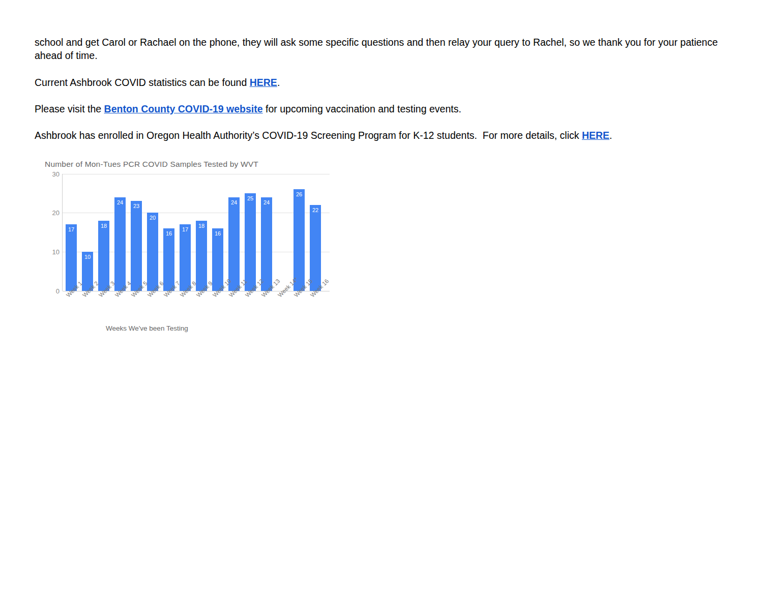school and get Carol or Rachael on the phone, they will ask some specific questions and then relay your query to Rachel, so we thank you for your patience ahead of time.
Current Ashbrook COVID statistics can be found HERE.
Please visit the Benton County COVID-19 website for upcoming vaccination and testing events.
Ashbrook has enrolled in Oregon Health Authority’s COVID-19 Screening Program for K-12 students. For more details, click HERE.
Number of Mon-Tues PCR COVID Samples Tested by WVT
30
20
10
0
17
10
18
24
23
20
16
17
18
16
24
25
24
26
22
Week 1
Week 2
Week 3
Week 4
Week 5
Week 6
Week 7
Week 8
Week 9
Week 10
Week 11
Week 12
Week 13
Week 14*
Week 15
Week 16
Weeks We've been Testing